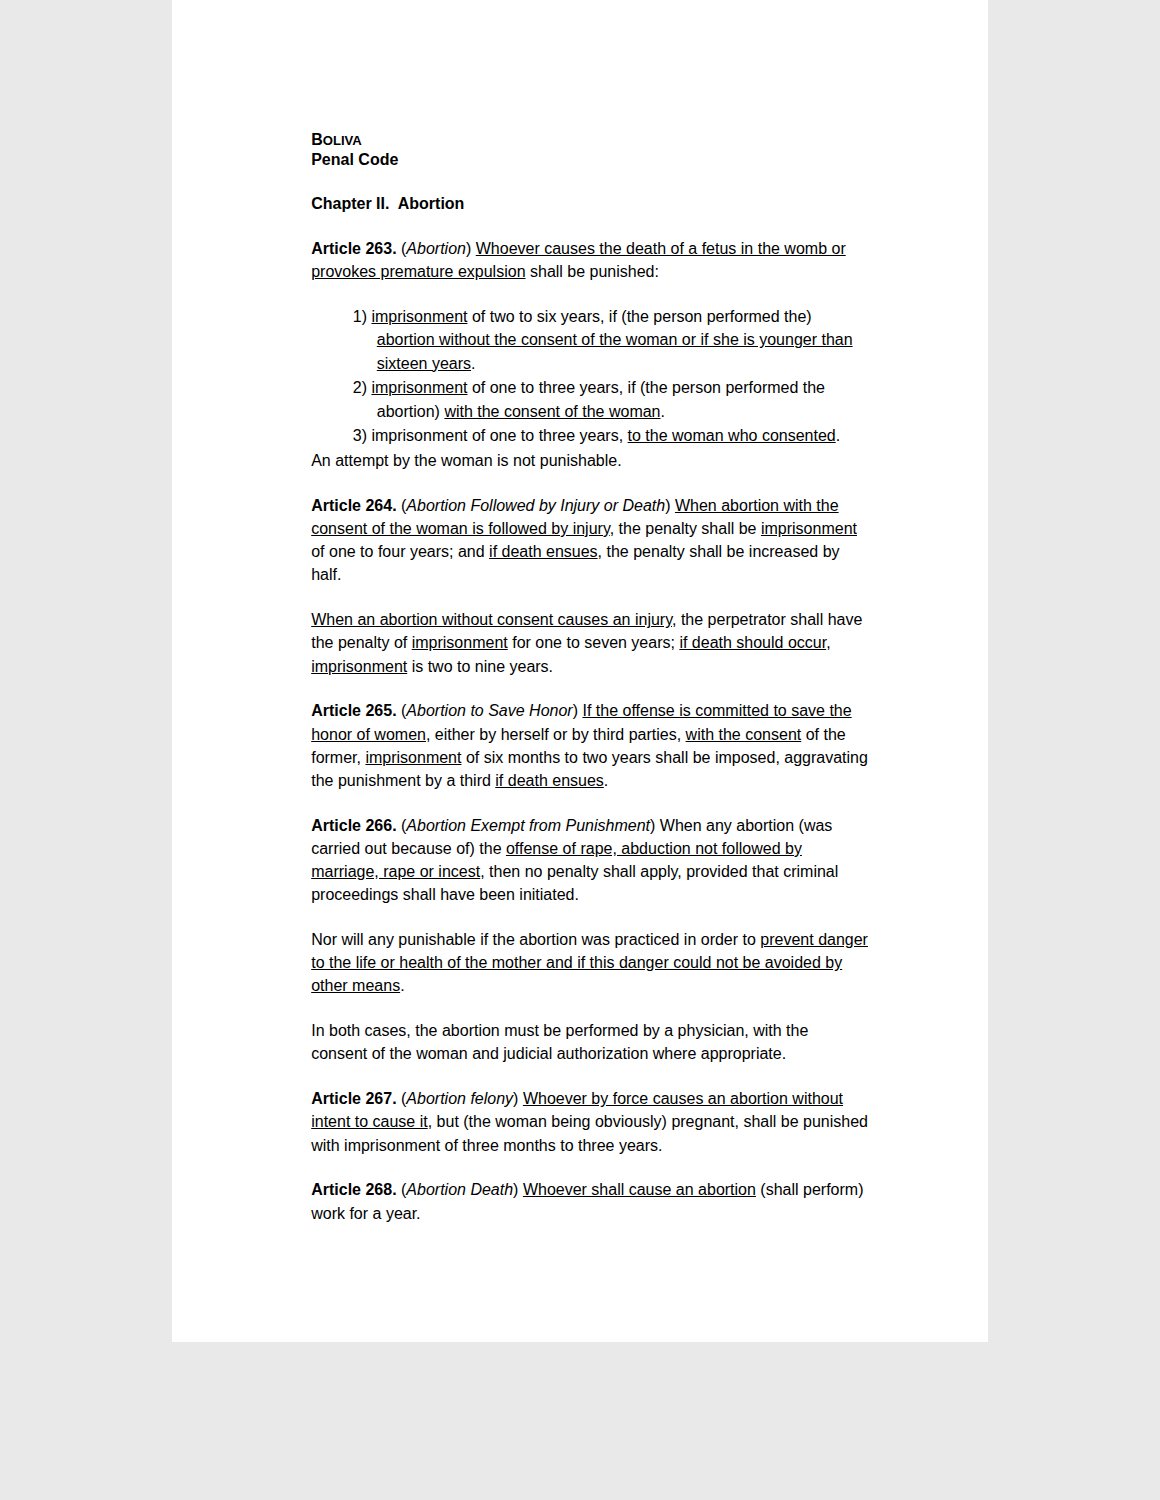BOLIVA
Penal Code
Chapter II. Abortion
Article 263. (Abortion) Whoever causes the death of a fetus in the womb or provokes premature expulsion shall be punished:
1) imprisonment of two to six years, if (the person performed the) abortion without the consent of the woman or if she is younger than sixteen years.
2) imprisonment of one to three years, if (the person performed the abortion) with the consent of the woman.
3) imprisonment of one to three years, to the woman who consented.
An attempt by the woman is not punishable.
Article 264. (Abortion Followed by Injury or Death) When abortion with the consent of the woman is followed by injury, the penalty shall be imprisonment of one to four years; and if death ensues, the penalty shall be increased by half.
When an abortion without consent causes an injury, the perpetrator shall have the penalty of imprisonment for one to seven years; if death should occur, imprisonment is two to nine years.
Article 265. (Abortion to Save Honor) If the offense is committed to save the honor of women, either by herself or by third parties, with the consent of the former, imprisonment of six months to two years shall be imposed, aggravating the punishment by a third if death ensues.
Article 266. (Abortion Exempt from Punishment) When any abortion (was carried out because of) the offense of rape, abduction not followed by marriage, rape or incest, then no penalty shall apply, provided that criminal proceedings shall have been initiated.
Nor will any punishable if the abortion was practiced in order to prevent danger to the life or health of the mother and if this danger could not be avoided by other means.
In both cases, the abortion must be performed by a physician, with the consent of the woman and judicial authorization where appropriate.
Article 267. (Abortion felony) Whoever by force causes an abortion without intent to cause it, but (the woman being obviously) pregnant, shall be punished with imprisonment of three months to three years.
Article 268. (Abortion Death) Whoever shall cause an abortion (shall perform) work for a year.